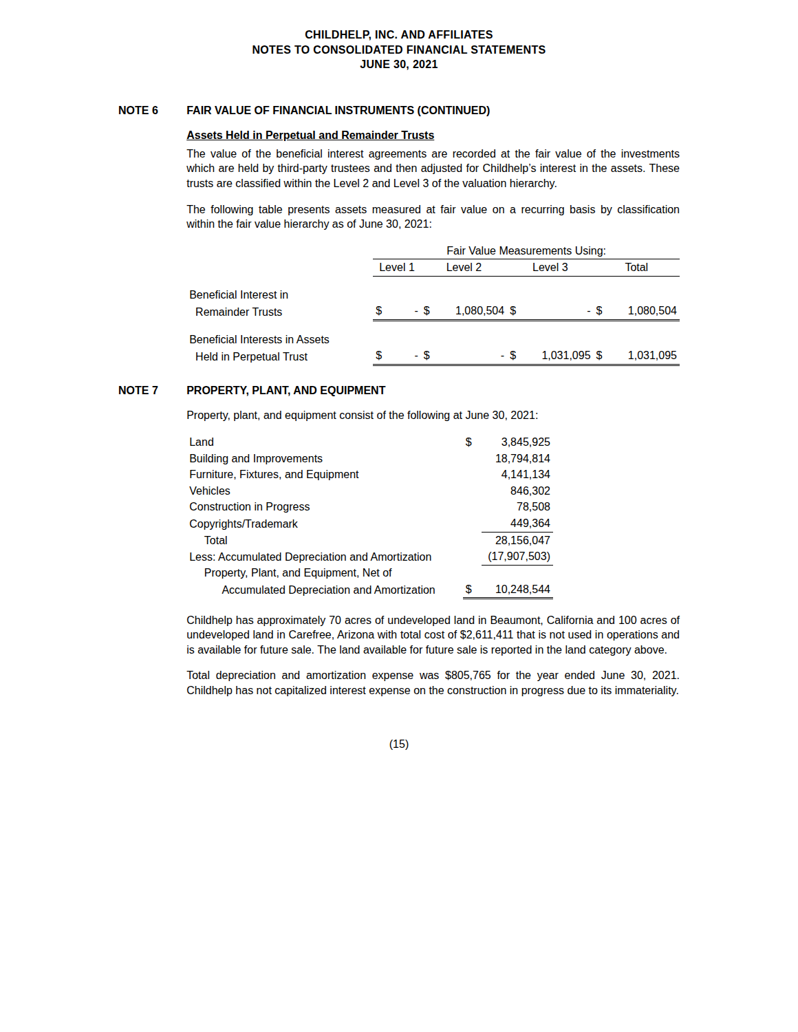CHILDHELP, INC. AND AFFILIATES
NOTES TO CONSOLIDATED FINANCIAL STATEMENTS
JUNE 30, 2021
NOTE 6
FAIR VALUE OF FINANCIAL INSTRUMENTS (CONTINUED)
Assets Held in Perpetual and Remainder Trusts
The value of the beneficial interest agreements are recorded at the fair value of the investments which are held by third-party trustees and then adjusted for Childhelp’s interest in the assets. These trusts are classified within the Level 2 and Level 3 of the valuation hierarchy.
The following table presents assets measured at fair value on a recurring basis by classification within the fair value hierarchy as of June 30, 2021:
| | Fair Value Measurements Using: |
| | Level 1 | Level 2 | Level 3 | Total |
| Beneficial Interest in | |
| Remainder Trusts | $ | - | $ | 1,080,504 | $ | - | $ | 1,080,504 |
| Beneficial Interests in Assets | |
| Held in Perpetual Trust | $ | - | $ | - | $ | 1,031,095 | $ | 1,031,095 |
NOTE 7
PROPERTY, PLANT, AND EQUIPMENT
Property, plant, and equipment consist of the following at June 30, 2021:
| Land | $ | 3,845,925 |
| Building and Improvements | | 18,794,814 |
| Furniture, Fixtures, and Equipment | | 4,141,134 |
| Vehicles | | 846,302 |
| Construction in Progress | | 78,508 |
| Copyrights/Trademark | | 449,364 |
| Total | | 28,156,047 |
| Less: Accumulated Depreciation and Amortization | | (17,907,503) |
| Property, Plant, and Equipment, Net of | | |
| Accumulated Depreciation and Amortization | $ | 10,248,544 |
Childhelp has approximately 70 acres of undeveloped land in Beaumont, California and 100 acres of undeveloped land in Carefree, Arizona with total cost of $2,611,411 that is not used in operations and is available for future sale. The land available for future sale is reported in the land category above.
Total depreciation and amortization expense was $805,765 for the year ended June 30, 2021. Childhelp has not capitalized interest expense on the construction in progress due to its immateriality.
(15)